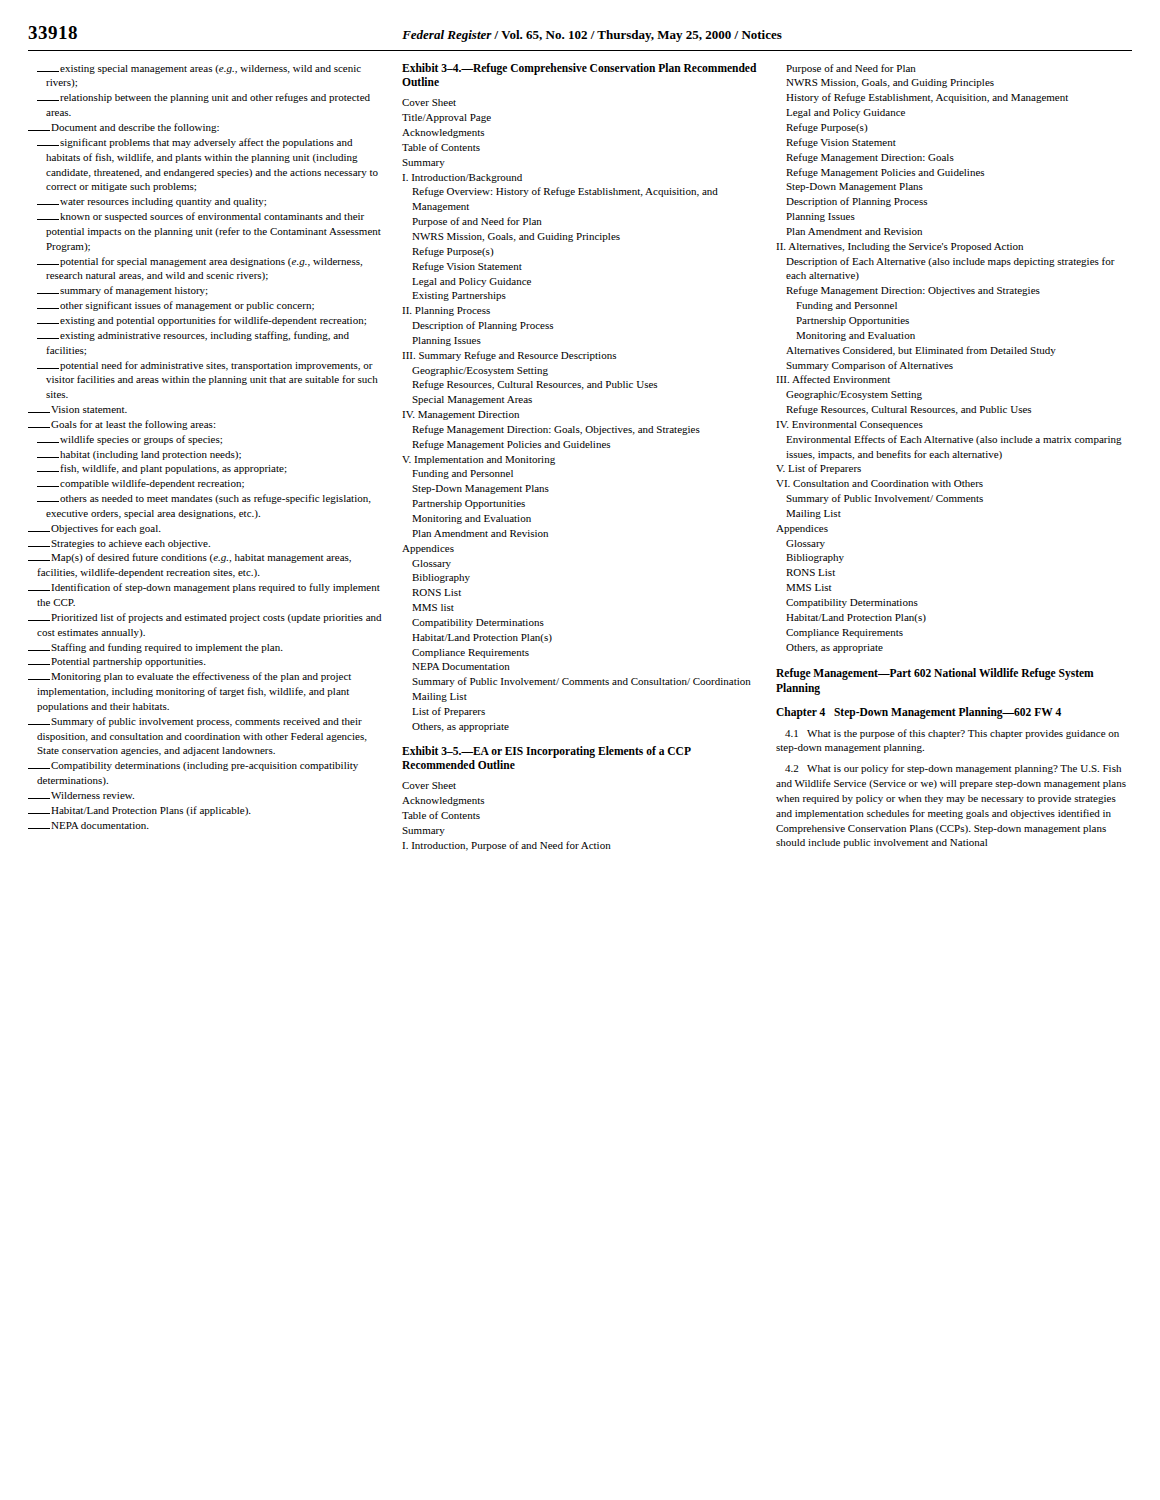33918
Federal Register / Vol. 65, No. 102 / Thursday, May 25, 2000 / Notices
existing special management areas (e.g., wilderness, wild and scenic rivers);
relationship between the planning unit and other refuges and protected areas.
Document and describe the following:
significant problems that may adversely affect the populations and habitats of fish, wildlife, and plants within the planning unit (including candidate, threatened, and endangered species) and the actions necessary to correct or mitigate such problems;
water resources including quantity and quality;
known or suspected sources of environmental contaminants and their potential impacts on the planning unit (refer to the Contaminant Assessment Program);
potential for special management area designations (e.g., wilderness, research natural areas, and wild and scenic rivers);
summary of management history;
other significant issues of management or public concern;
existing and potential opportunities for wildlife-dependent recreation;
existing administrative resources, including staffing, funding, and facilities;
potential need for administrative sites, transportation improvements, or visitor facilities and areas within the planning unit that are suitable for such sites.
Vision statement.
Goals for at least the following areas:
wildlife species or groups of species;
habitat (including land protection needs);
fish, wildlife, and plant populations, as appropriate;
compatible wildlife-dependent recreation;
others as needed to meet mandates (such as refuge-specific legislation, executive orders, special area designations, etc.).
Objectives for each goal.
Strategies to achieve each objective.
Map(s) of desired future conditions (e.g., habitat management areas, facilities, wildlife-dependent recreation sites, etc.).
Identification of step-down management plans required to fully implement the CCP.
Prioritized list of projects and estimated project costs (update priorities and cost estimates annually).
Staffing and funding required to implement the plan.
Potential partnership opportunities.
Monitoring plan to evaluate the effectiveness of the plan and project implementation, including monitoring of target fish, wildlife, and plant populations and their habitats.
Summary of public involvement process, comments received and their disposition, and consultation and coordination with other Federal agencies, State conservation agencies, and adjacent landowners.
Compatibility determinations (including pre-acquisition compatibility determinations).
Wilderness review.
Habitat/Land Protection Plans (if applicable).
NEPA documentation.
Exhibit 3–4.—Refuge Comprehensive Conservation Plan Recommended Outline
Cover Sheet
Title/Approval Page
Acknowledgments
Table of Contents
Summary
I. Introduction/Background
Refuge Overview: History of Refuge Establishment, Acquisition, and Management
Purpose of and Need for Plan
NWRS Mission, Goals, and Guiding Principles
Refuge Purpose(s)
Refuge Vision Statement
Legal and Policy Guidance
Existing Partnerships
II. Planning Process
Description of Planning Process
Planning Issues
III. Summary Refuge and Resource Descriptions
Geographic/Ecosystem Setting
Refuge Resources, Cultural Resources, and Public Uses
Special Management Areas
IV. Management Direction
Refuge Management Direction: Goals, Objectives, and Strategies
Refuge Management Policies and Guidelines
V. Implementation and Monitoring
Funding and Personnel
Step-Down Management Plans
Partnership Opportunities
Monitoring and Evaluation
Plan Amendment and Revision
Appendices
Glossary
Bibliography
RONS List
MMS list
Compatibility Determinations
Habitat/Land Protection Plan(s)
Compliance Requirements
NEPA Documentation
Summary of Public Involvement/ Comments and Consultation/ Coordination
Mailing List
List of Preparers
Others, as appropriate
Exhibit 3–5.—EA or EIS Incorporating Elements of a CCP Recommended Outline
Cover Sheet
Acknowledgments
Table of Contents
Summary
I. Introduction, Purpose of and Need for Action
Purpose of and Need for Plan
NWRS Mission, Goals, and Guiding Principles
History of Refuge Establishment, Acquisition, and Management
Legal and Policy Guidance
Refuge Purpose(s)
Refuge Vision Statement
Refuge Management Direction: Goals
Refuge Management Policies and Guidelines
Step-Down Management Plans
Description of Planning Process
Planning Issues
Plan Amendment and Revision
II. Alternatives, Including the Service's Proposed Action
Description of Each Alternative (also include maps depicting strategies for each alternative)
Refuge Management Direction: Objectives and Strategies
Funding and Personnel
Partnership Opportunities
Monitoring and Evaluation
Alternatives Considered, but Eliminated from Detailed Study
Summary Comparison of Alternatives
III. Affected Environment
Geographic/Ecosystem Setting
Refuge Resources, Cultural Resources, and Public Uses
IV. Environmental Consequences
Environmental Effects of Each Alternative (also include a matrix comparing issues, impacts, and benefits for each alternative)
V. List of Preparers
VI. Consultation and Coordination with Others
Summary of Public Involvement/ Comments
Mailing List
Appendices
Glossary
Bibliography
RONS List
MMS List
Compatibility Determinations
Habitat/Land Protection Plan(s)
Compliance Requirements
Others, as appropriate
Refuge Management—Part 602 National Wildlife Refuge System Planning
Chapter 4 Step-Down Management Planning—602 FW 4
4.1 What is the purpose of this chapter? This chapter provides guidance on step-down management planning.
4.2 What is our policy for step-down management planning? The U.S. Fish and Wildlife Service (Service or we) will prepare step-down management plans when required by policy or when they may be necessary to provide strategies and implementation schedules for meeting goals and objectives identified in Comprehensive Conservation Plans (CCPs). Step-down management plans should include public involvement and National